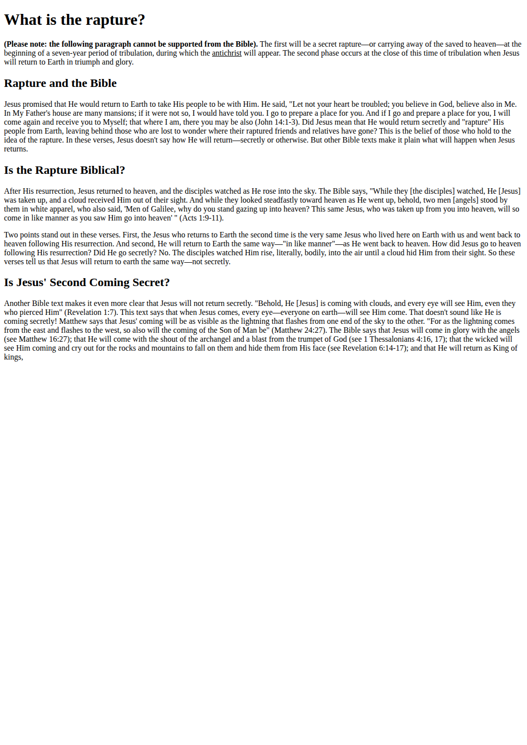What is the rapture?
(Please note: the following paragraph cannot be supported from the Bible). The first will be a secret rapture—or carrying away of the saved to heaven—at the beginning of a seven-year period of tribulation, during which the antichrist will appear. The second phase occurs at the close of this time of tribulation when Jesus will return to Earth in triumph and glory.
Rapture and the Bible
Jesus promised that He would return to Earth to take His people to be with Him. He said, "Let not your heart be troubled; you believe in God, believe also in Me. In My Father's house are many mansions; if it were not so, I would have told you. I go to prepare a place for you. And if I go and prepare a place for you, I will come again and receive you to Myself; that where I am, there you may be also (John 14:1-3). Did Jesus mean that He would return secretly and "rapture" His people from Earth, leaving behind those who are lost to wonder where their raptured friends and relatives have gone? This is the belief of those who hold to the idea of the rapture. In these verses, Jesus doesn't say how He will return—secretly or otherwise. But other Bible texts make it plain what will happen when Jesus returns.
Is the Rapture Biblical?
After His resurrection, Jesus returned to heaven, and the disciples watched as He rose into the sky. The Bible says, "While they [the disciples] watched, He [Jesus] was taken up, and a cloud received Him out of their sight. And while they looked steadfastly toward heaven as He went up, behold, two men [angels] stood by them in white apparel, who also said, 'Men of Galilee, why do you stand gazing up into heaven? This same Jesus, who was taken up from you into heaven, will so come in like manner as you saw Him go into heaven' " (Acts 1:9-11).
Two points stand out in these verses. First, the Jesus who returns to Earth the second time is the very same Jesus who lived here on Earth with us and went back to heaven following His resurrection. And second, He will return to Earth the same way—"in like manner"—as He went back to heaven. How did Jesus go to heaven following His resurrection? Did He go secretly? No. The disciples watched Him rise, literally, bodily, into the air until a cloud hid Him from their sight. So these verses tell us that Jesus will return to earth the same way—not secretly.
Is Jesus' Second Coming Secret?
Another Bible text makes it even more clear that Jesus will not return secretly. "Behold, He [Jesus] is coming with clouds, and every eye will see Him, even they who pierced Him" (Revelation 1:7). This text says that when Jesus comes, every eye—everyone on earth—will see Him come. That doesn't sound like He is coming secretly! Matthew says that Jesus' coming will be as visible as the lightning that flashes from one end of the sky to the other. "For as the lightning comes from the east and flashes to the west, so also will the coming of the Son of Man be" (Matthew 24:27). The Bible says that Jesus will come in glory with the angels (see Matthew 16:27); that He will come with the shout of the archangel and a blast from the trumpet of God (see 1 Thessalonians 4:16, 17); that the wicked will see Him coming and cry out for the rocks and mountains to fall on them and hide them from His face (see Revelation 6:14-17); and that He will return as King of kings,